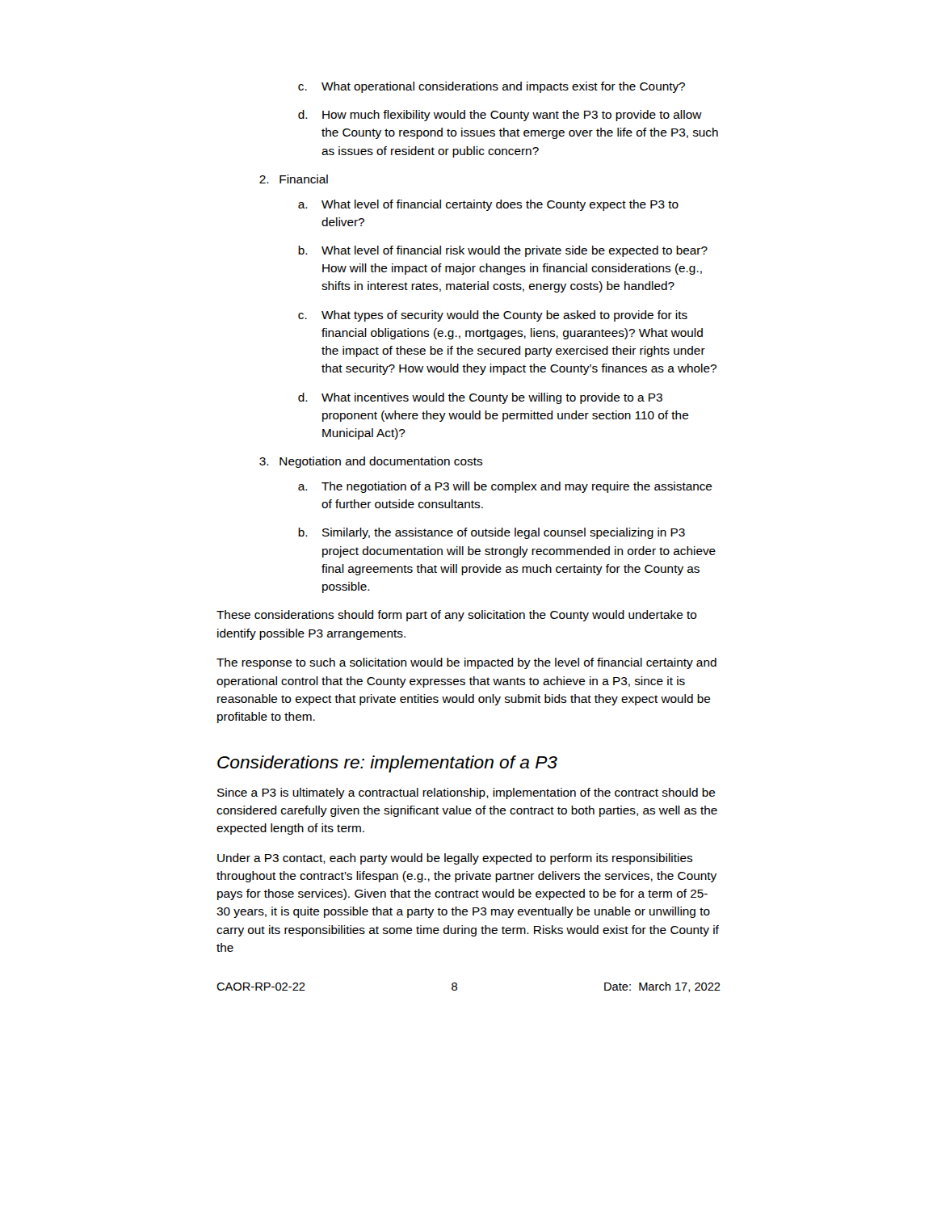c. What operational considerations and impacts exist for the County?
d. How much flexibility would the County want the P3 to provide to allow the County to respond to issues that emerge over the life of the P3, such as issues of resident or public concern?
2. Financial
a. What level of financial certainty does the County expect the P3 to deliver?
b. What level of financial risk would the private side be expected to bear? How will the impact of major changes in financial considerations (e.g., shifts in interest rates, material costs, energy costs) be handled?
c. What types of security would the County be asked to provide for its financial obligations (e.g., mortgages, liens, guarantees)? What would the impact of these be if the secured party exercised their rights under that security? How would they impact the County’s finances as a whole?
d. What incentives would the County be willing to provide to a P3 proponent (where they would be permitted under section 110 of the Municipal Act)?
3. Negotiation and documentation costs
a. The negotiation of a P3 will be complex and may require the assistance of further outside consultants.
b. Similarly, the assistance of outside legal counsel specializing in P3 project documentation will be strongly recommended in order to achieve final agreements that will provide as much certainty for the County as possible.
These considerations should form part of any solicitation the County would undertake to identify possible P3 arrangements.
The response to such a solicitation would be impacted by the level of financial certainty and operational control that the County expresses that wants to achieve in a P3, since it is reasonable to expect that private entities would only submit bids that they expect would be profitable to them.
Considerations re: implementation of a P3
Since a P3 is ultimately a contractual relationship, implementation of the contract should be considered carefully given the significant value of the contract to both parties, as well as the expected length of its term.
Under a P3 contact, each party would be legally expected to perform its responsibilities throughout the contract’s lifespan (e.g., the private partner delivers the services, the County pays for those services). Given that the contract would be expected to be for a term of 25-30 years, it is quite possible that a party to the P3 may eventually be unable or unwilling to carry out its responsibilities at some time during the term. Risks would exist for the County if the
CAOR-RP-02-22 8 Date: March 17, 2022